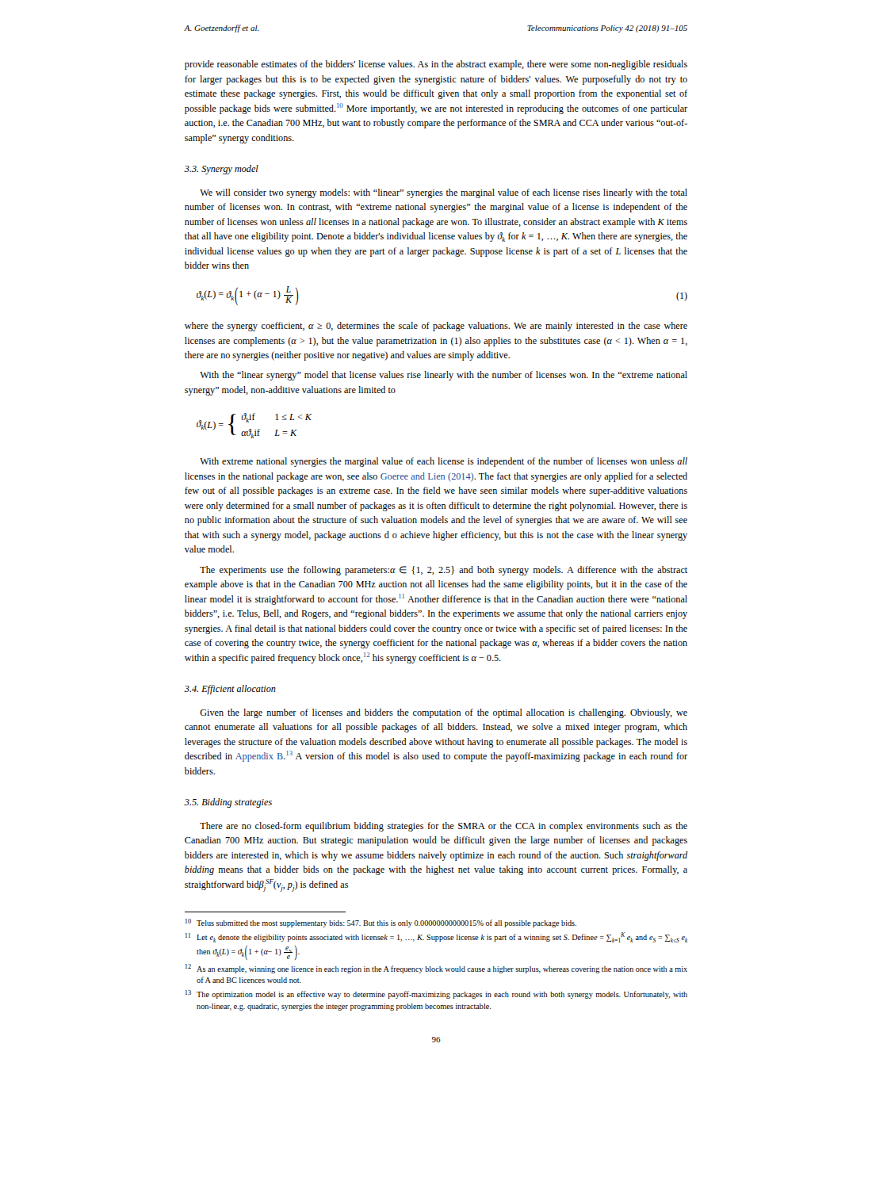A. Goetzendorff et al. Telecommunications Policy 42 (2018) 91–105
provide reasonable estimates of the bidders' license values. As in the abstract example, there were some non-negligible residuals for larger packages but this is to be expected given the synergistic nature of bidders' values. We purposefully do not try to estimate these package synergies. First, this would be difficult given that only a small proportion from the exponential set of possible package bids were submitted.10 More importantly, we are not interested in reproducing the outcomes of one particular auction, i.e. the Canadian 700 MHz, but want to robustly compare the performance of the SMRA and CCA under various “out-of-sample” synergy conditions.
3.3. Synergy model
We will consider two synergy models: with “linear” synergies the marginal value of each license rises linearly with the total number of licenses won. In contrast, with “extreme national synergies” the marginal value of a license is independent of the number of licenses won unless all licenses in a national package are won. To illustrate, consider an abstract example with K items that all have one eligibility point. Denote a bidder's individual license values by ϑk for k = 1, …, K. When there are synergies, the individual license values go up when they are part of a larger package. Suppose license k is part of a set of L licenses that the bidder wins then
ϑk(L) = ϑk(1 + (α − 1) LK)
(1)
where the synergy coefficient, α ≥ 0, determines the scale of package valuations. We are mainly interested in the case where licenses are complements (α > 1), but the value parametrization in (1) also applies to the substitutes case (α < 1). When α = 1, there are no synergies (neither positive nor negative) and values are simply additive.
With the “linear synergy” model that license values rise linearly with the number of licenses won. In the “extreme national synergy” model, non-additive valuations are limited to
ϑk(L) = {
| ϑ k if | 1 ≤ L < K |
| αϑ k if | L = K |
With extreme national synergies the marginal value of each license is independent of the number of licenses won unless all licenses in the national package are won, see also Goeree and Lien (2014). The fact that synergies are only applied for a selected few out of all possible packages is an extreme case. In the field we have seen similar models where super-additive valuations were only determined for a small number of packages as it is often difficult to determine the right polynomial. However, there is no public information about the structure of such valuation models and the level of synergies that we are aware of. We will see that with such a synergy model, package auctions d o achieve higher efficiency, but this is not the case with the linear synergy value model.
The experiments use the following parameters:α ∈ {1, 2, 2.5} and both synergy models. A difference with the abstract example above is that in the Canadian 700 MHz auction not all licenses had the same eligibility points, but it in the case of the linear model it is straightforward to account for those.11 Another difference is that in the Canadian auction there were “national bidders”, i.e. Telus, Bell, and Rogers, and “regional bidders”. In the experiments we assume that only the national carriers enjoy synergies. A final detail is that national bidders could cover the country once or twice with a specific set of paired licenses: In the case of covering the country twice, the synergy coefficient for the national package was α, whereas if a bidder covers the nation within a specific paired frequency block once,12 his synergy coefficient is α − 0.5.
3.4. Efficient allocation
Given the large number of licenses and bidders the computation of the optimal allocation is challenging. Obviously, we cannot enumerate all valuations for all possible packages of all bidders. Instead, we solve a mixed integer program, which leverages the structure of the valuation models described above without having to enumerate all possible packages. The model is described in Appendix B.13 A version of this model is also used to compute the payoff-maximizing package in each round for bidders.
3.5. Bidding strategies
There are no closed-form equilibrium bidding strategies for the SMRA or the CCA in complex environments such as the Canadian 700 MHz auction. But strategic manipulation would be difficult given the large number of licenses and packages bidders are interested in, which is why we assume bidders naively optimize in each round of the auction. Such straightforward bidding means that a bidder bids on the package with the highest net value taking into account current prices. Formally, a straightforward bidβjSF(vj, pj) is defined as
10 Telus submitted the most supplementary bids: 547. But this is only 0.00000000000015% of all possible package bids.
11 Let ek denote the eligibility points associated with licensek = 1, …, K. Suppose license k is part of a winning set S. Definee = ∑k=1K ek and eS = ∑k≤S ek then ϑk(L) = ϑk(1 + (α− 1) eS e).
12 As an example, winning one licence in each region in the A frequency block would cause a higher surplus, whereas covering the nation once with a mix of A and BC licences would not.
13 The optimization model is an effective way to determine payoff-maximizing packages in each round with both synergy models. Unfortunately, with non-linear, e.g. quadratic, synergies the integer programming problem becomes intractable.
96